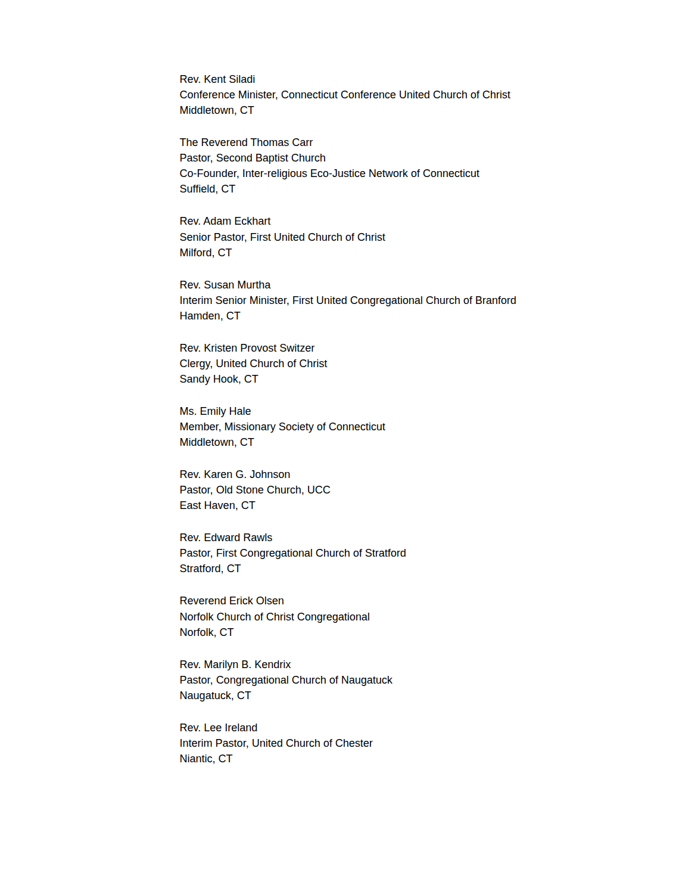Rev. Kent Siladi Conference Minister, Connecticut Conference United Church of Christ Middletown, CT
The Reverend Thomas Carr Pastor, Second Baptist Church Co-Founder, Inter-religious Eco-Justice Network of Connecticut Suffield, CT
Rev. Adam Eckhart Senior Pastor, First United Church of Christ Milford, CT
Rev. Susan Murtha Interim Senior Minister, First United Congregational Church of Branford Hamden, CT
Rev. Kristen Provost Switzer Clergy, United Church of Christ Sandy Hook, CT
Ms. Emily Hale Member, Missionary Society of Connecticut Middletown, CT
Rev. Karen G. Johnson Pastor, Old Stone Church, UCC East Haven, CT
Rev. Edward Rawls Pastor, First Congregational Church of Stratford Stratford, CT
Reverend Erick Olsen Norfolk Church of Christ Congregational Norfolk, CT
Rev. Marilyn B. Kendrix Pastor, Congregational Church of Naugatuck Naugatuck, CT
Rev. Lee Ireland Interim Pastor, United Church of Chester Niantic, CT